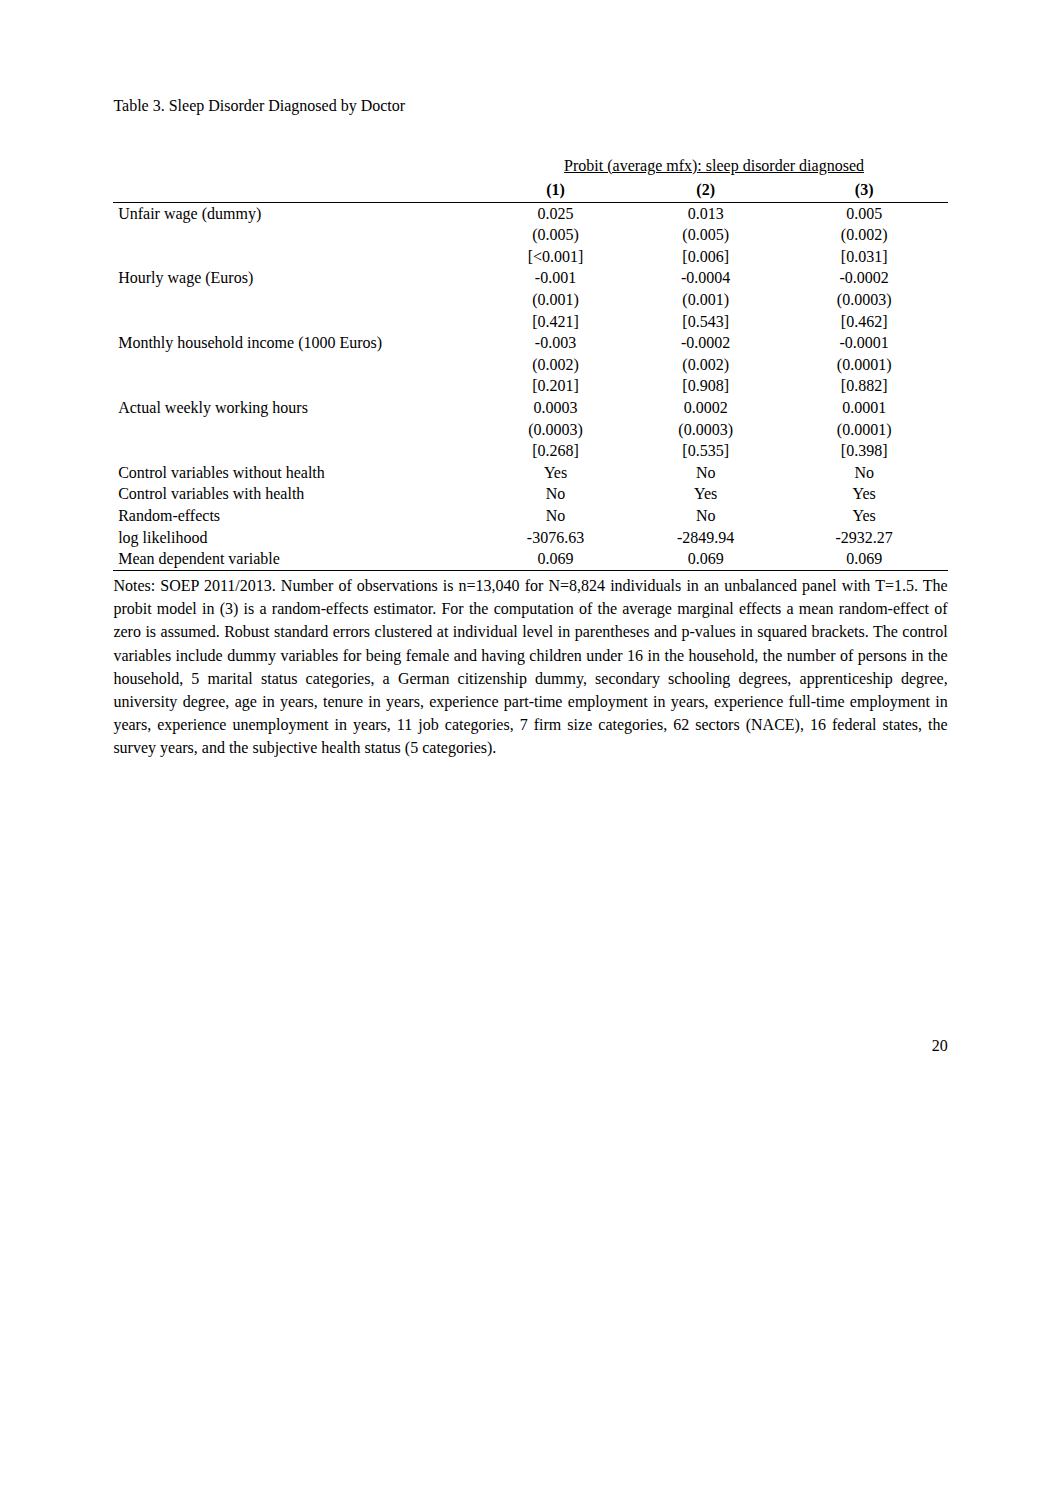Table 3. Sleep Disorder Diagnosed by Doctor
| | Probit (average mfx): sleep disorder diagnosed |
| | (1) | (2) | (3) |
| Unfair wage (dummy) | 0.025 | 0.013 | 0.005 |
| | (0.005) | (0.005) | (0.002) |
| | [<0.001] | [0.006] | [0.031] |
| Hourly wage (Euros) | -0.001 | -0.0004 | -0.0002 |
| | (0.001) | (0.001) | (0.0003) |
| | [0.421] | [0.543] | [0.462] |
| Monthly household income (1000 Euros) | -0.003 | -0.0002 | -0.0001 |
| | (0.002) | (0.002) | (0.0001) |
| | [0.201] | [0.908] | [0.882] |
| Actual weekly working hours | 0.0003 | 0.0002 | 0.0001 |
| | (0.0003) | (0.0003) | (0.0001) |
| | [0.268] | [0.535] | [0.398] |
| Control variables without health | Yes | No | No |
| Control variables with health | No | Yes | Yes |
| Random-effects | No | No | Yes |
| log likelihood | -3076.63 | -2849.94 | -2932.27 |
| Mean dependent variable | 0.069 | 0.069 | 0.069 |
Notes: SOEP 2011/2013. Number of observations is n=13,040 for N=8,824 individuals in an unbalanced panel with T=1.5. The probit model in (3) is a random-effects estimator. For the computation of the average marginal effects a mean random-effect of zero is assumed. Robust standard errors clustered at individual level in parentheses and p-values in squared brackets. The control variables include dummy variables for being female and having children under 16 in the household, the number of persons in the household, 5 marital status categories, a German citizenship dummy, secondary schooling degrees, apprenticeship degree, university degree, age in years, tenure in years, experience part-time employment in years, experience full-time employment in years, experience unemployment in years, 11 job categories, 7 firm size categories, 62 sectors (NACE), 16 federal states, the survey years, and the subjective health status (5 categories).
20